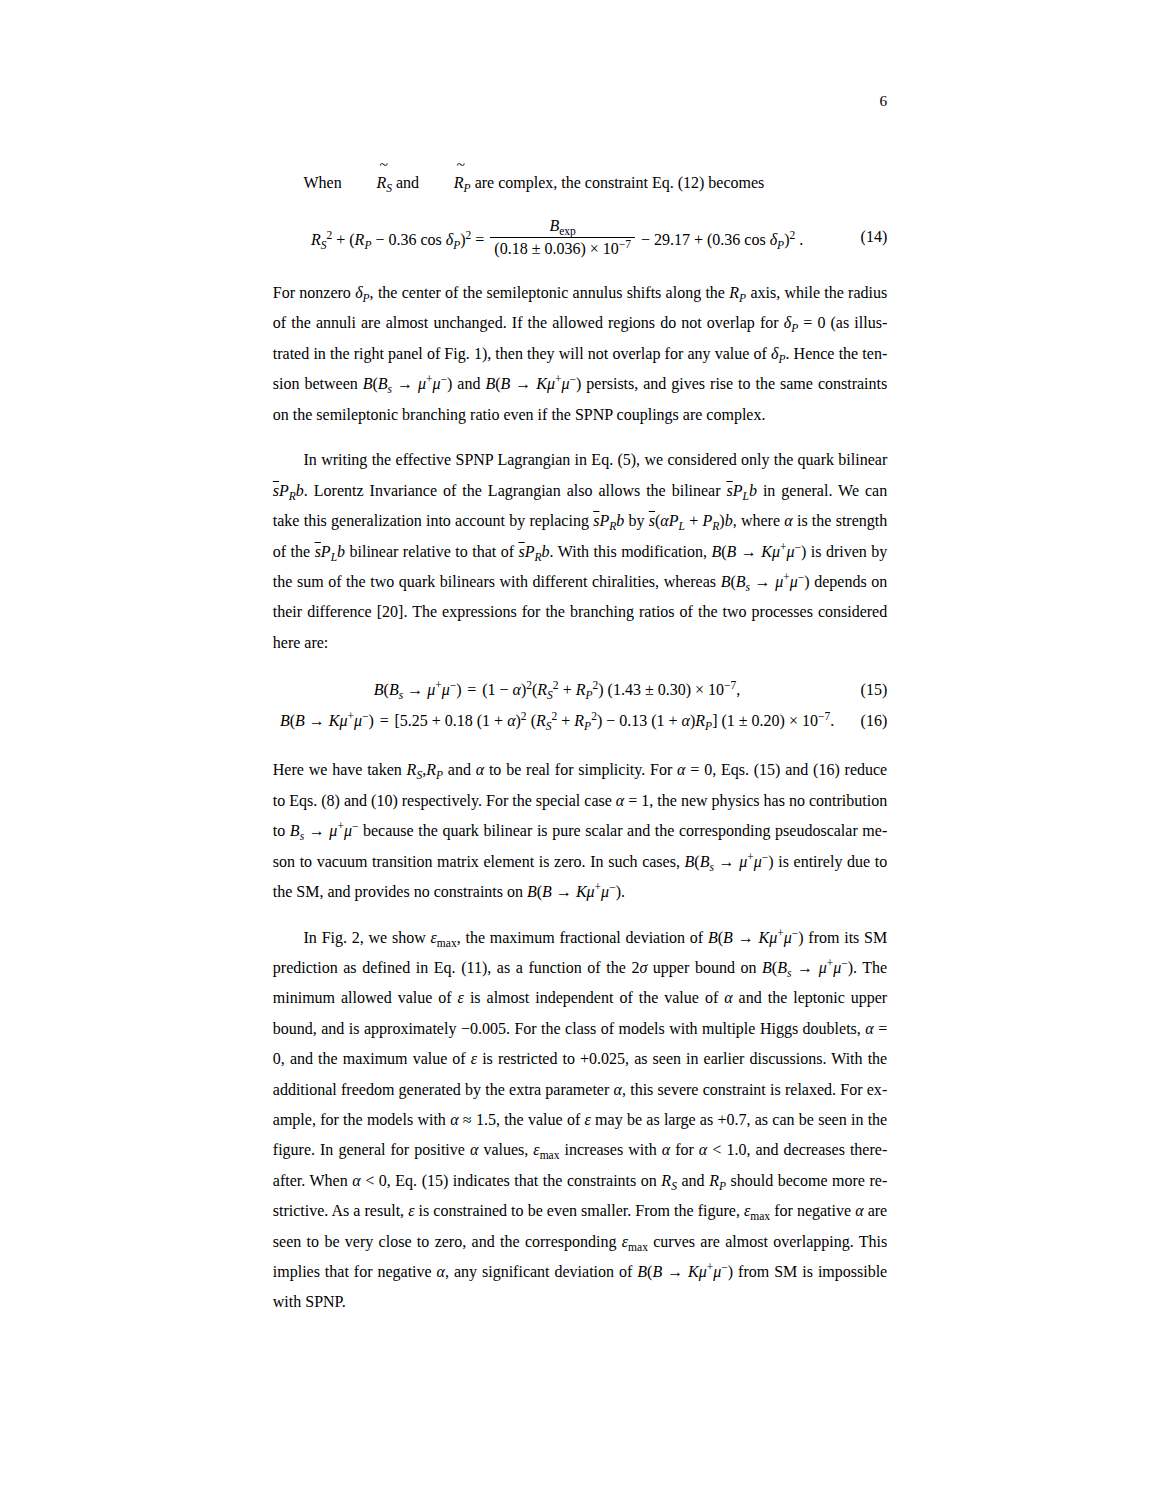6
When RS and RP are complex, the constraint Eq. (12) becomes
RS2 + (RP − 0.36 cos δP)2 = Bexp(0.18 ± 0.036) × 10−7 − 29.17 + (0.36 cos δP)2 .
(14)
For nonzero δP, the center of the semileptonic annulus shifts along the RP axis, while the radius of the annuli are almost unchanged. If the allowed regions do not overlap for δP = 0 (as illustrated in the right panel of Fig. 1), then they will not overlap for any value of δP. Hence the tension between B(Bs → μ+μ−) and B(B → Kμ+μ−) persists, and gives rise to the same constraints on the semileptonic branching ratio even if the SPNP couplings are complex.
In writing the effective SPNP Lagrangian in Eq. (5), we considered only the quark bilinear sPRb. Lorentz Invariance of the Lagrangian also allows the bilinear sPLb in general. We can take this generalization into account by replacing sPRb by s(αPL + PR)b, where α is the strength of the sPLb bilinear relative to that of sPRb. With this modification, B(B → Kμ+μ−) is driven by the sum of the two quark bilinears with different chiralities, whereas B(Bs → μ+μ−) depends on their difference [20]. The expressions for the branching ratios of the two processes considered here are:
B(Bs → μ+μ−) = (1 − α)2(RS2 + RP2) (1.43 ± 0.30) × 10−7,
(15)
B(B → Kμ+μ−) = [5.25 + 0.18 (1 + α)2 (RS2 + RP2) − 0.13 (1 + α)RP] (1 ± 0.20) × 10−7.
(16)
Here we have taken RS,RP and α to be real for simplicity. For α = 0, Eqs. (15) and (16) reduce to Eqs. (8) and (10) respectively. For the special case α = 1, the new physics has no contribution to Bs → μ+μ− because the quark bilinear is pure scalar and the corresponding pseudoscalar meson to vacuum transition matrix element is zero. In such cases, B(Bs → μ+μ−) is entirely due to the SM, and provides no constraints on B(B → Kμ+μ−).
In Fig. 2, we show εmax, the maximum fractional deviation of B(B → Kμ+μ−) from its SM prediction as defined in Eq. (11), as a function of the 2σ upper bound on B(Bs → μ+μ−). The minimum allowed value of ε is almost independent of the value of α and the leptonic upper bound, and is approximately −0.005. For the class of models with multiple Higgs doublets, α = 0, and the maximum value of ε is restricted to +0.025, as seen in earlier discussions. With the additional freedom generated by the extra parameter α, this severe constraint is relaxed. For example, for the models with α ≈ 1.5, the value of ε may be as large as +0.7, as can be seen in the figure. In general for positive α values, εmax increases with α for α < 1.0, and decreases thereafter. When α < 0, Eq. (15) indicates that the constraints on RS and RP should become more restrictive. As a result, ε is constrained to be even smaller. From the figure, εmax for negative α are seen to be very close to zero, and the corresponding εmax curves are almost overlapping. This implies that for negative α, any significant deviation of B(B → Kμ+μ−) from SM is impossible with SPNP.